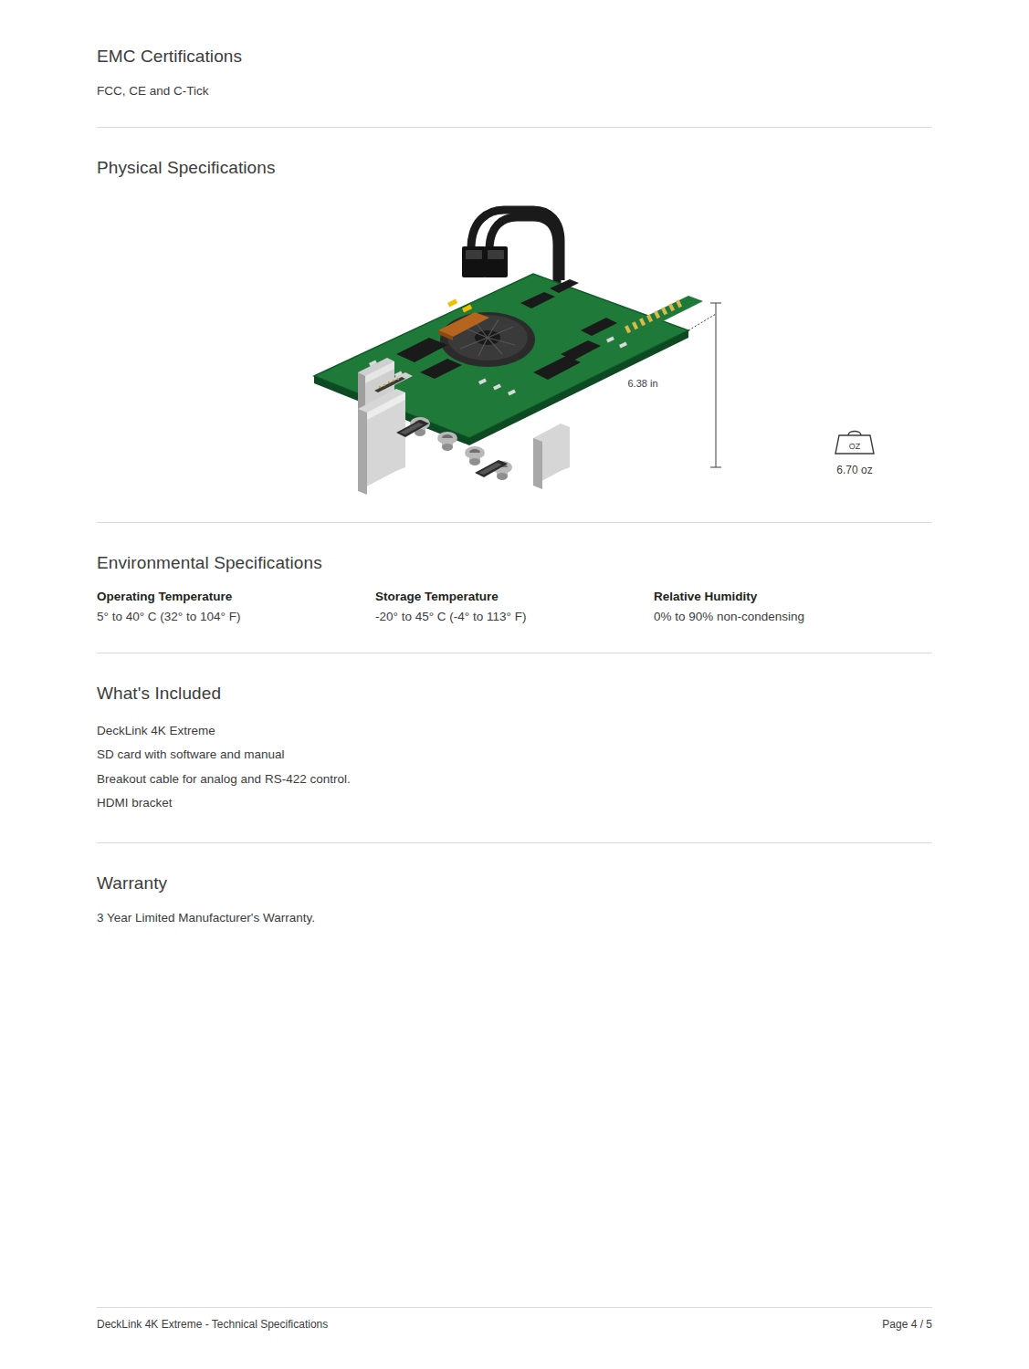EMC Certifications
FCC, CE and C-Tick
Physical Specifications
6.38 in
OZ
6.70 oz
Environmental Specifications
Operating Temperature
5° to 40° C (32° to 104° F)
Storage Temperature
-20° to 45° C (-4° to 113° F)
Relative Humidity
0% to 90% non-condensing
What's Included
DeckLink 4K Extreme
SD card with software and manual
Breakout cable for analog and RS-422 control.
HDMI bracket
Warranty
3 Year Limited Manufacturer's Warranty.
DeckLink 4K Extreme - Technical Specifications
Page 4 / 5